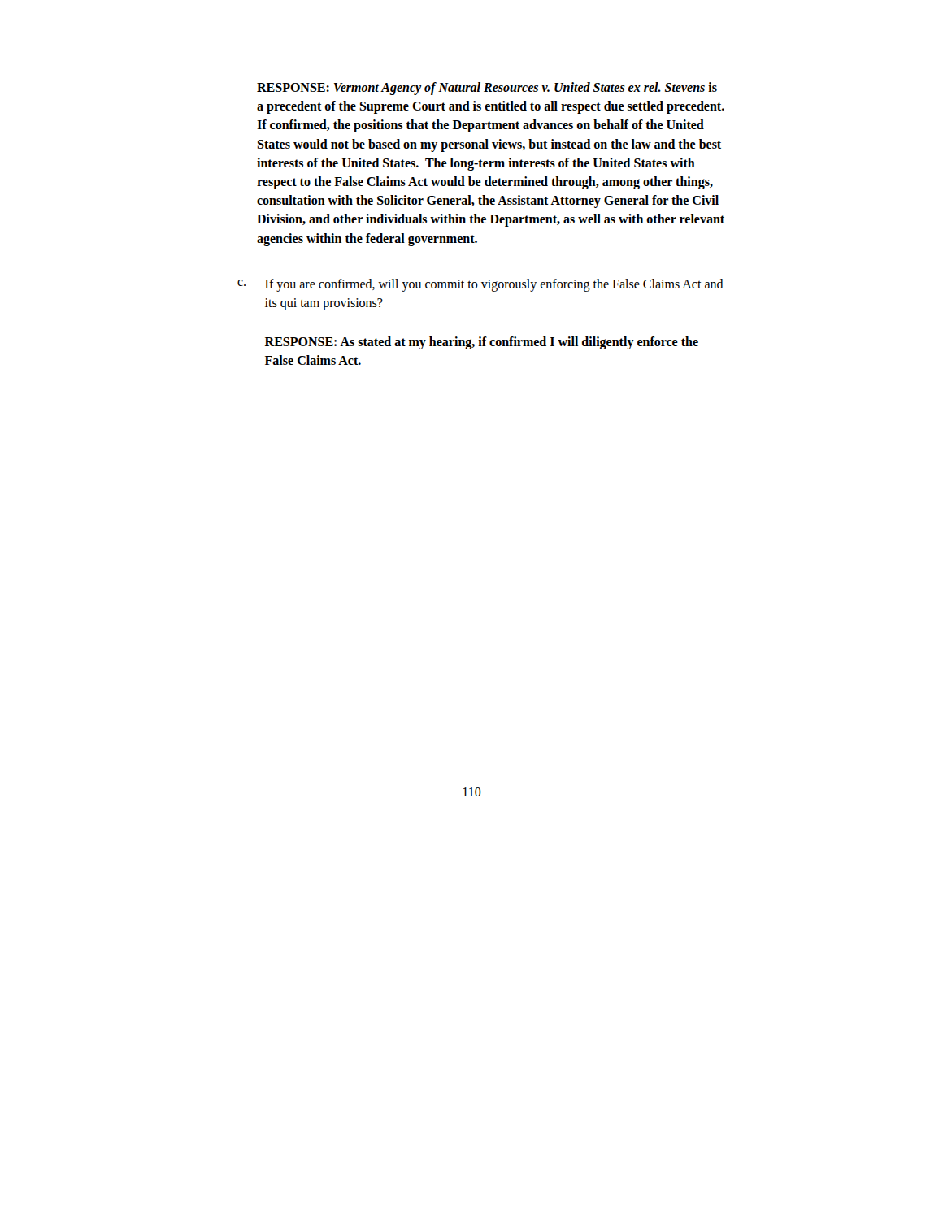RESPONSE: Vermont Agency of Natural Resources v. United States ex rel. Stevens is a precedent of the Supreme Court and is entitled to all respect due settled precedent. If confirmed, the positions that the Department advances on behalf of the United States would not be based on my personal views, but instead on the law and the best interests of the United States. The long-term interests of the United States with respect to the False Claims Act would be determined through, among other things, consultation with the Solicitor General, the Assistant Attorney General for the Civil Division, and other individuals within the Department, as well as with other relevant agencies within the federal government.
c.
If you are confirmed, will you commit to vigorously enforcing the False Claims Act and its qui tam provisions?
RESPONSE: As stated at my hearing, if confirmed I will diligently enforce the False Claims Act.
110